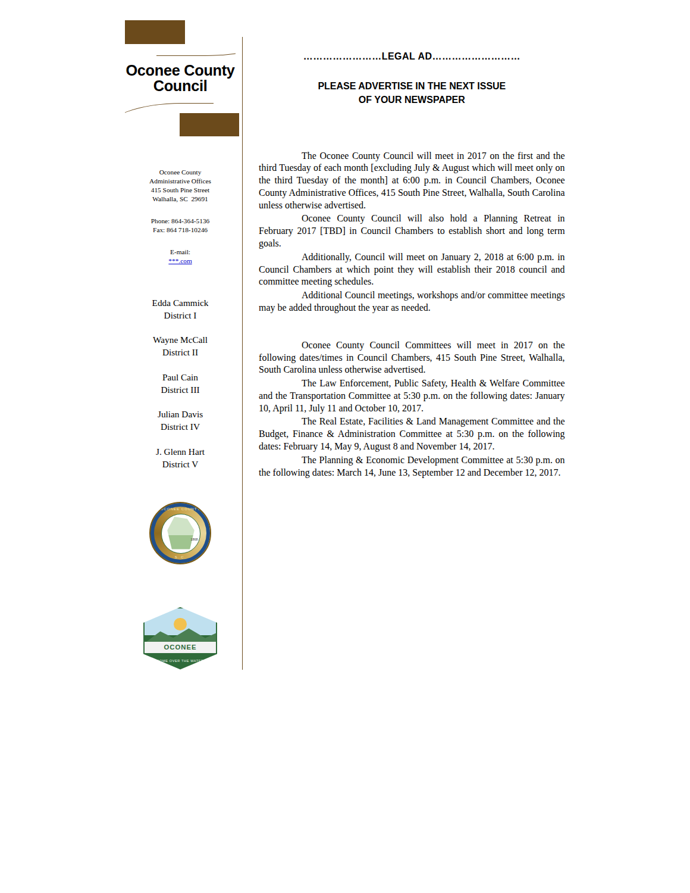Oconee County
Council
Oconee County
Administrative Offices
415 South Pine Street
Walhalla, SC 29691
Phone: 864-364-5136
Fax: 864 718-10246
E-mail:
***.com
Edda Cammick
District I
Wayne McCall
District II
Paul Cain
District III
Julian Davis
District IV
J. Glenn Hart
District V
OCONEE
COME OVER THE WATER
……………………LEGAL AD………………………
PLEASE ADVERTISE IN THE NEXT ISSUE
OF YOUR NEWSPAPER
The Oconee County Council will meet in 2017 on the first and the third Tuesday of each month [excluding July & August which will meet only on the third Tuesday of the month] at 6:00 p.m. in Council Chambers, Oconee County Administrative Offices, 415 South Pine Street, Walhalla, South Carolina unless otherwise advertised.
Oconee County Council will also hold a Planning Retreat in February 2017 [TBD] in Council Chambers to establish short and long term goals.
Additionally, Council will meet on January 2, 2018 at 6:00 p.m. in Council Chambers at which point they will establish their 2018 council and committee meeting schedules.
Additional Council meetings, workshops and/or committee meetings may be added throughout the year as needed.
Oconee County Council Committees will meet in 2017 on the following dates/times in Council Chambers, 415 South Pine Street, Walhalla, South Carolina unless otherwise advertised.
The Law Enforcement, Public Safety, Health & Welfare Committee and the Transportation Committee at 5:30 p.m. on the following dates: January 10, April 11, July 11 and October 10, 2017.
The Real Estate, Facilities & Land Management Committee and the Budget, Finance & Administration Committee at 5:30 p.m. on the following dates: February 14, May 9, August 8 and November 14, 2017.
The Planning & Economic Development Committee at 5:30 p.m. on the following dates: March 14, June 13, September 12 and December 12, 2017.